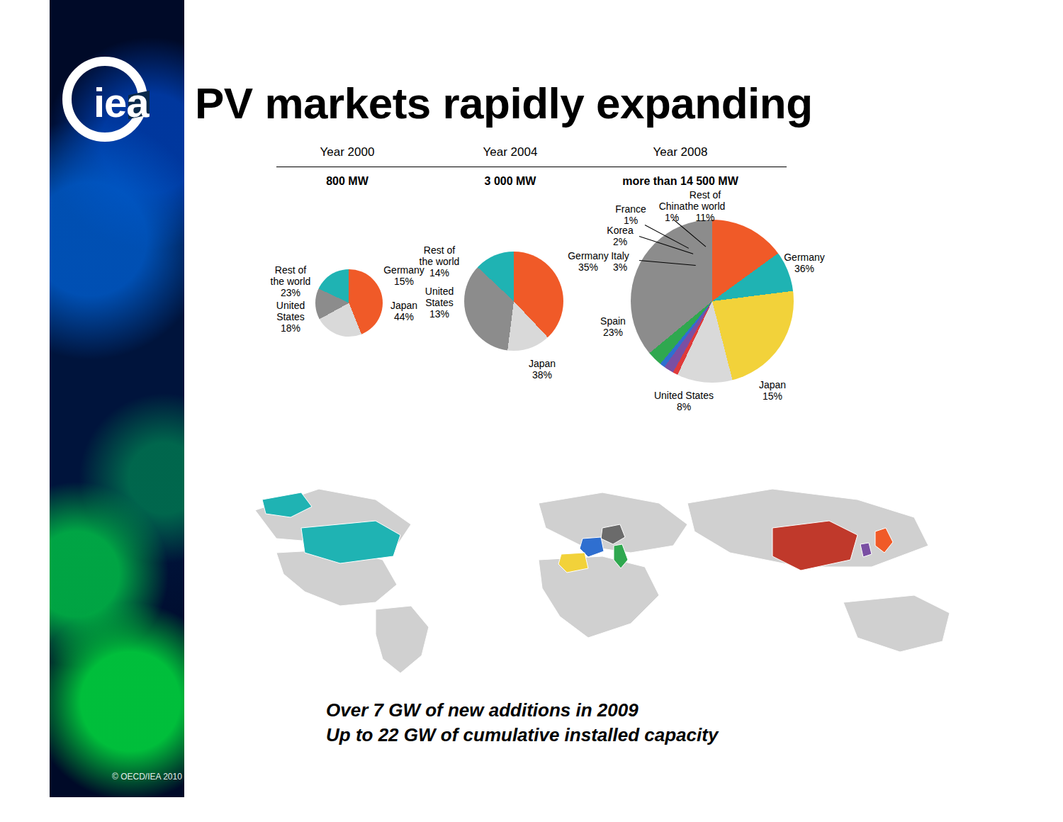iea
© OECD/IEA 2010
PV markets rapidly expanding
Year 2000
Year 2004
Year 2008
800 MW
3 000 MW
more than 14 500 MW
Rest of
the world
23%
United
States
18%
Germany
15%
Japan
44%
Rest of
the world
14%
United
States
13%
Germany
35%
Japan
38%
Rest of
the world
11%
France
1%
China
1%
Korea
2%
Italy
3%
Spain
23%
United States
8%
Japan
15%
Germany
36%
Over 7 GW of new additions in 2009
Up to 22 GW of cumulative installed capacity